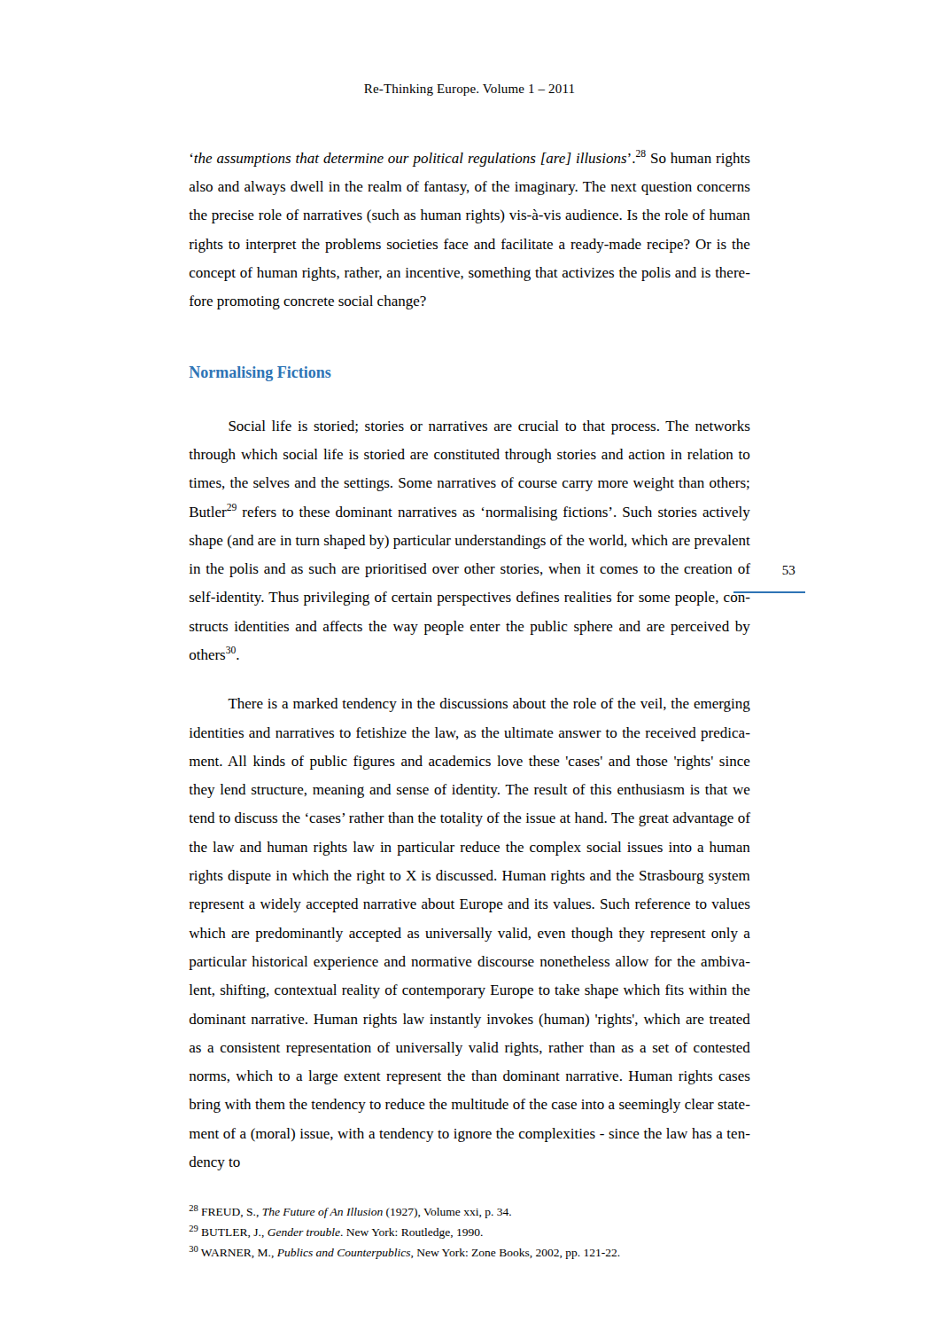Re-Thinking Europe. Volume 1 – 2011
‘the assumptions that determine our political regulations [are] illusions’.28 So human rights also and always dwell in the realm of fantasy, of the imaginary. The next question concerns the precise role of narratives (such as human rights) vis-à-vis audience. Is the role of human rights to interpret the problems societies face and facilitate a ready-made recipe? Or is the concept of human rights, rather, an incentive, something that activizes the polis and is therefore promoting concrete social change?
Normalising Fictions
Social life is storied; stories or narratives are crucial to that process. The networks through which social life is storied are constituted through stories and action in relation to times, the selves and the settings. Some narratives of course carry more weight than others; Butler29 refers to these dominant narratives as ‘normalising fictions’. Such stories actively shape (and are in turn shaped by) particular understandings of the world, which are prevalent in the polis and as such are prioritised over other stories, when it comes to the creation of self-identity. Thus privileging of certain perspectives defines realities for some people, constructs identities and affects the way people enter the public sphere and are perceived by others30.
53
There is a marked tendency in the discussions about the role of the veil, the emerging identities and narratives to fetishize the law, as the ultimate answer to the received predicament. All kinds of public figures and academics love these 'cases' and those 'rights' since they lend structure, meaning and sense of identity. The result of this enthusiasm is that we tend to discuss the ‘cases’ rather than the totality of the issue at hand. The great advantage of the law and human rights law in particular reduce the complex social issues into a human rights dispute in which the right to X is discussed. Human rights and the Strasbourg system represent a widely accepted narrative about Europe and its values. Such reference to values which are predominantly accepted as universally valid, even though they represent only a particular historical experience and normative discourse nonetheless allow for the ambivalent, shifting, contextual reality of contemporary Europe to take shape which fits within the dominant narrative. Human rights law instantly invokes (human) 'rights', which are treated as a consistent representation of universally valid rights, rather than as a set of contested norms, which to a large extent represent the than dominant narrative. Human rights cases bring with them the tendency to reduce the multitude of the case into a seemingly clear statement of a (moral) issue, with a tendency to ignore the complexities - since the law has a tendency to
28 FREUD, S., The Future of An Illusion (1927), Volume xxi, p. 34.
29 BUTLER, J., Gender trouble. New York: Routledge, 1990.
30 WARNER, M., Publics and Counterpublics, New York: Zone Books, 2002, pp. 121-22.